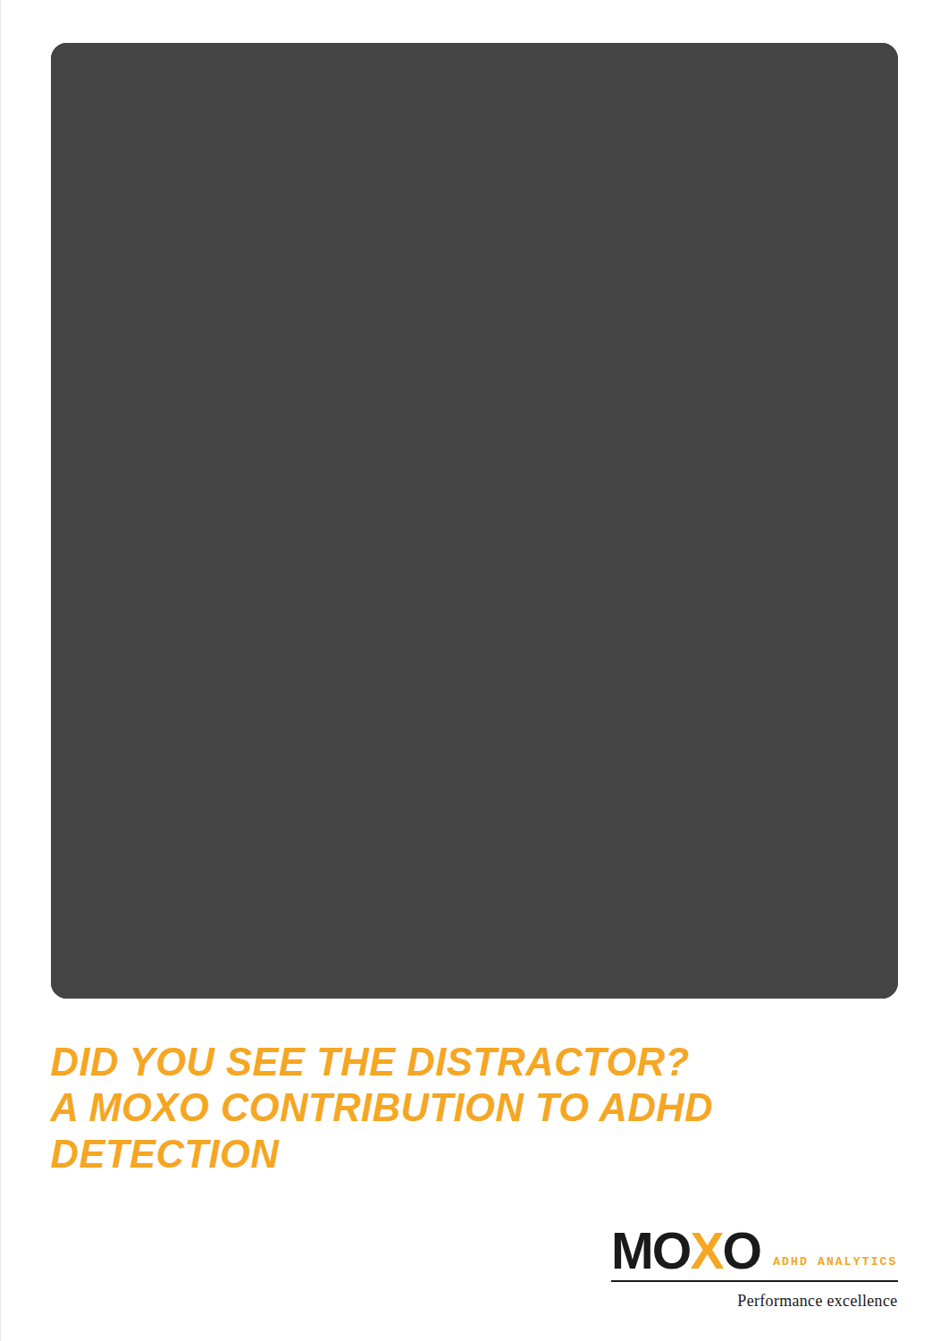Cover photograph: a child pointing at a chalkboard filled with drawings and icons.
Did you see the distractor? A MOXO contribution to ADHD detection
MOXO ADHD Analytics
Performance excellence